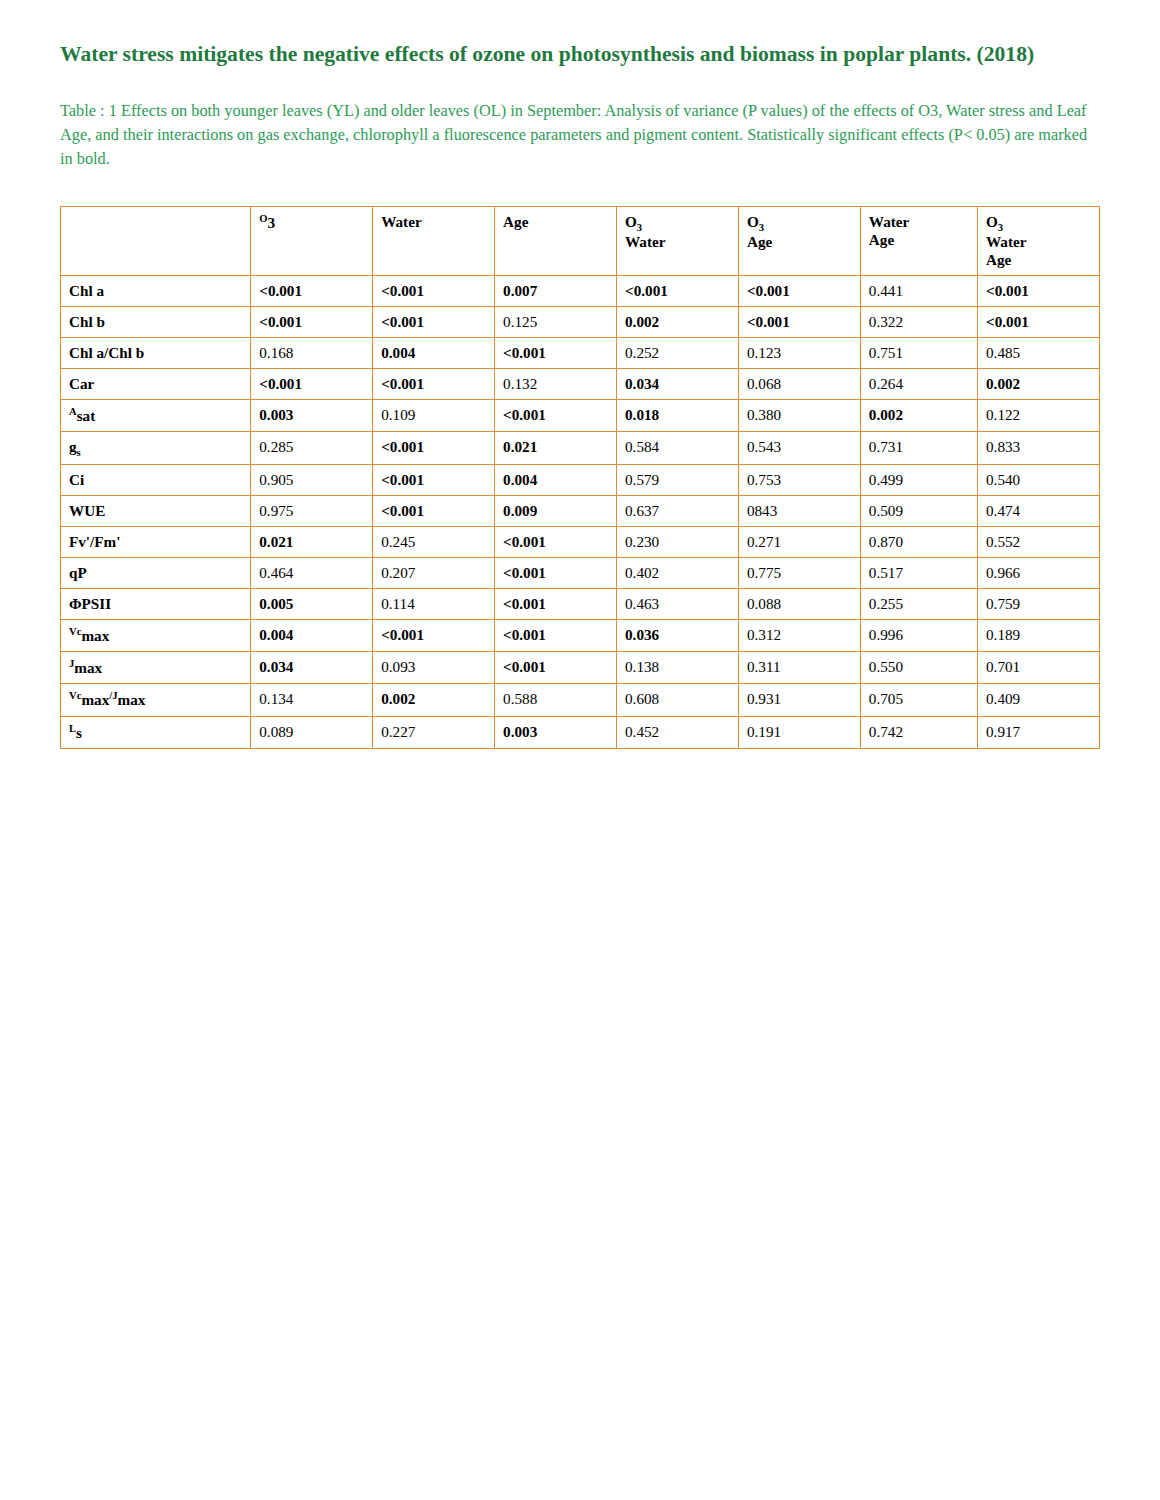Water stress mitigates the negative effects of ozone on photosynthesis and biomass in poplar plants. (2018)
Table : 1 Effects on both younger leaves (YL) and older leaves (OL) in September: Analysis of variance (P values) of the effects of O3, Water stress and Leaf Age, and their interactions on gas exchange, chlorophyll a fluorescence parameters and pigment content. Statistically significant effects (P< 0.05) are marked in bold.
| | O 3 | Water | Age | O 3 Water | O 3 Age | Water Age | O 3 Water Age |
| --- | --- | --- | --- | --- | --- | --- | --- |
| Chl a | <0.001 | <0.001 | 0.007 | <0.001 | <0.001 | 0.441 | <0.001 |
| Chl b | <0.001 | <0.001 | 0.125 | 0.002 | <0.001 | 0.322 | <0.001 |
| Chl a/Chl b | 0.168 | 0.004 | <0.001 | 0.252 | 0.123 | 0.751 | 0.485 |
| Car | <0.001 | <0.001 | 0.132 | 0.034 | 0.068 | 0.264 | 0.002 |
| A sat | 0.003 | 0.109 | <0.001 | 0.018 | 0.380 | 0.002 | 0.122 |
| g s | 0.285 | <0.001 | 0.021 | 0.584 | 0.543 | 0.731 | 0.833 |
| Ci | 0.905 | <0.001 | 0.004 | 0.579 | 0.753 | 0.499 | 0.540 |
| WUE | 0.975 | <0.001 | 0.009 | 0.637 | 0843 | 0.509 | 0.474 |
| Fv'/Fm' | 0.021 | 0.245 | <0.001 | 0.230 | 0.271 | 0.870 | 0.552 |
| qP | 0.464 | 0.207 | <0.001 | 0.402 | 0.775 | 0.517 | 0.966 |
| ΦPSII | 0.005 | 0.114 | <0.001 | 0.463 | 0.088 | 0.255 | 0.759 |
| Vc max | 0.004 | <0.001 | <0.001 | 0.036 | 0.312 | 0.996 | 0.189 |
| J max | 0.034 | 0.093 | <0.001 | 0.138 | 0.311 | 0.550 | 0.701 |
| Vc max /J max | 0.134 | 0.002 | 0.588 | 0.608 | 0.931 | 0.705 | 0.409 |
| L s | 0.089 | 0.227 | 0.003 | 0.452 | 0.191 | 0.742 | 0.917 |